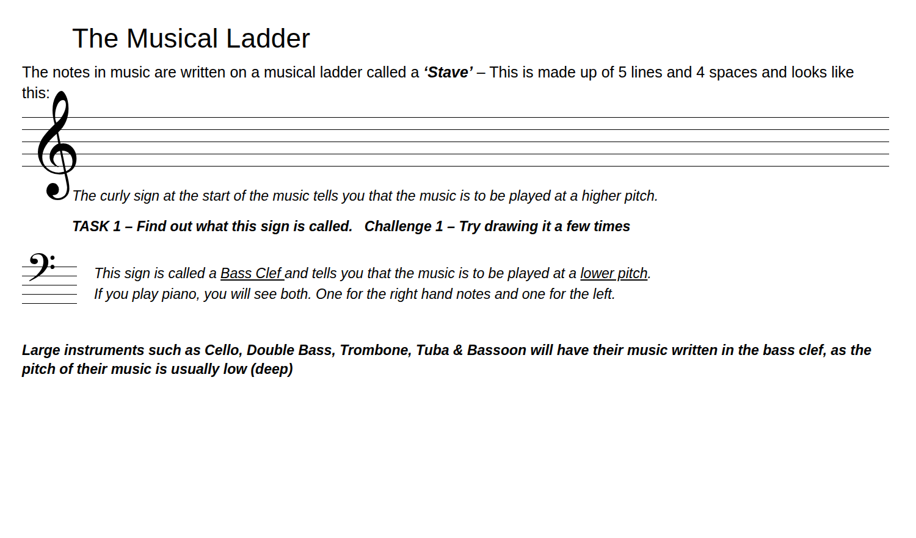The Musical Ladder
The notes in music are written on a musical ladder called a ‘Stave’ – This is made up of 5 lines and 4 spaces and looks like this:
𝄞
The curly sign at the start of the music tells you that the music is to be played at a higher pitch.
TASK 1 – Find out what this sign is called. Challenge 1 – Try drawing it a few times
𝄢
This sign is called a Bass Clef and tells you that the music is to be played at a lower pitch.
If you play piano, you will see both. One for the right hand notes and one for the left.
Large instruments such as Cello, Double Bass, Trombone, Tuba & Bassoon will have their music written in the bass clef, as the pitch of their music is usually low (deep)